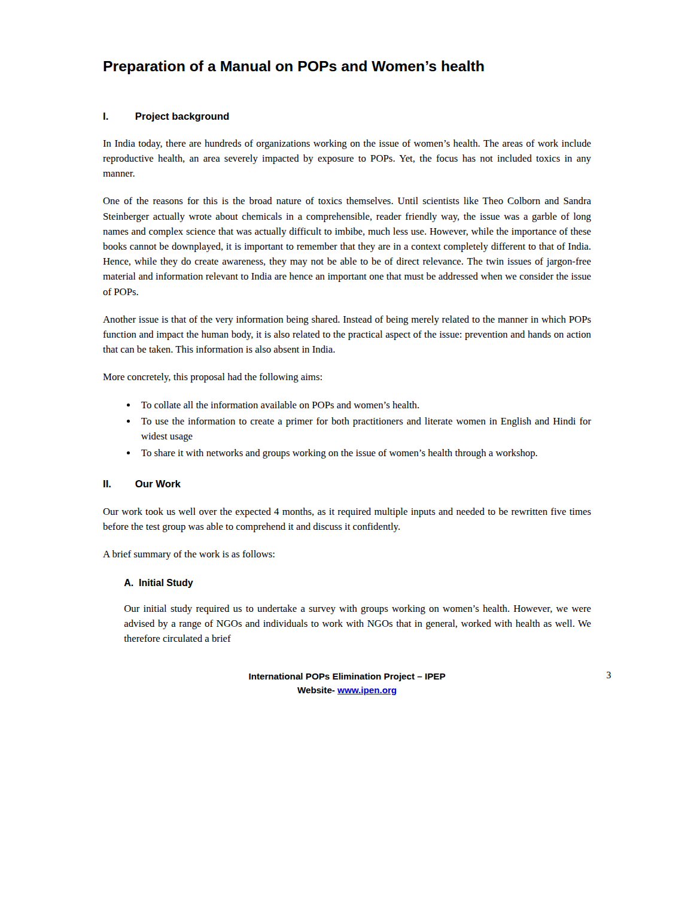Preparation of a Manual on POPs and Women’s health
I. Project background
In India today, there are hundreds of organizations working on the issue of women’s health. The areas of work include reproductive health, an area severely impacted by exposure to POPs. Yet, the focus has not included toxics in any manner.
One of the reasons for this is the broad nature of toxics themselves. Until scientists like Theo Colborn and Sandra Steinberger actually wrote about chemicals in a comprehensible, reader friendly way, the issue was a garble of long names and complex science that was actually difficult to imbibe, much less use. However, while the importance of these books cannot be downplayed, it is important to remember that they are in a context completely different to that of India. Hence, while they do create awareness, they may not be able to be of direct relevance. The twin issues of jargon-free material and information relevant to India are hence an important one that must be addressed when we consider the issue of POPs.
Another issue is that of the very information being shared. Instead of being merely related to the manner in which POPs function and impact the human body, it is also related to the practical aspect of the issue: prevention and hands on action that can be taken. This information is also absent in India.
More concretely, this proposal had the following aims:
To collate all the information available on POPs and women’s health.
To use the information to create a primer for both practitioners and literate women in English and Hindi for widest usage
To share it with networks and groups working on the issue of women’s health through a workshop.
II. Our Work
Our work took us well over the expected 4 months, as it required multiple inputs and needed to be rewritten five times before the test group was able to comprehend it and discuss it confidently.
A brief summary of the work is as follows:
A. Initial Study
Our initial study required us to undertake a survey with groups working on women’s health. However, we were advised by a range of NGOs and individuals to work with NGOs that in general, worked with health as well. We therefore circulated a brief
3 International POPs Elimination Project – IPEP Website- www.ipen.org